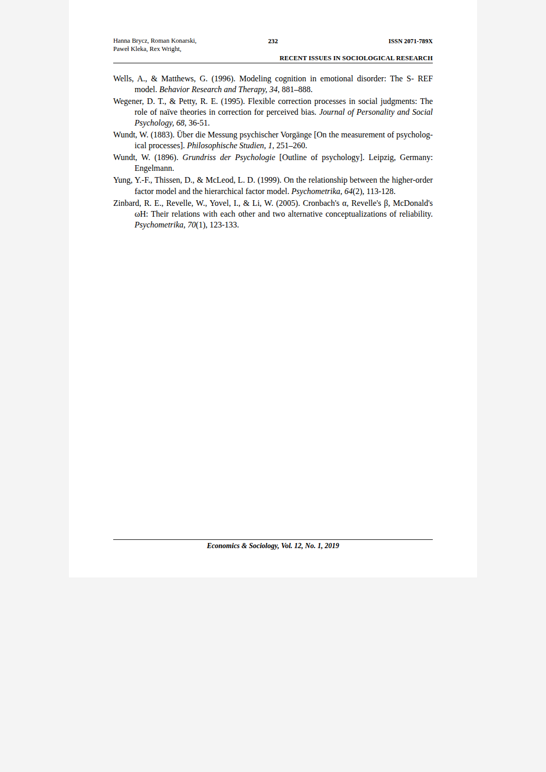Hanna Brycz, Roman Konarski,
Paweł Kleka, Rex Wright,
232
ISSN 2071-789X
RECENT ISSUES IN SOCIOLOGICAL RESEARCH
Wells, A., & Matthews, G. (1996). Modeling cognition in emotional disorder: The S- REF model. Behavior Research and Therapy, 34, 881–888.
Wegener, D. T., & Petty, R. E. (1995). Flexible correction processes in social judgments: The role of naïve theories in correction for perceived bias. Journal of Personality and Social Psychology, 68, 36-51.
Wundt, W. (1883). Über die Messung psychischer Vorgänge [On the measurement of psychological processes]. Philosophische Studien, 1, 251–260.
Wundt, W. (1896). Grundriss der Psychologie [Outline of psychology]. Leipzig, Germany: Engelmann.
Yung, Y.-F., Thissen, D., & McLeod, L. D. (1999). On the relationship between the higher-order factor model and the hierarchical factor model. Psychometrika, 64(2), 113-128.
Zinbard, R. E., Revelle, W., Yovel, I., & Li, W. (2005). Cronbach's α, Revelle's β, McDonald's ωH: Their relations with each other and two alternative conceptualizations of reliability. Psychometrika, 70(1), 123-133.
Economics & Sociology, Vol. 12, No. 1, 2019